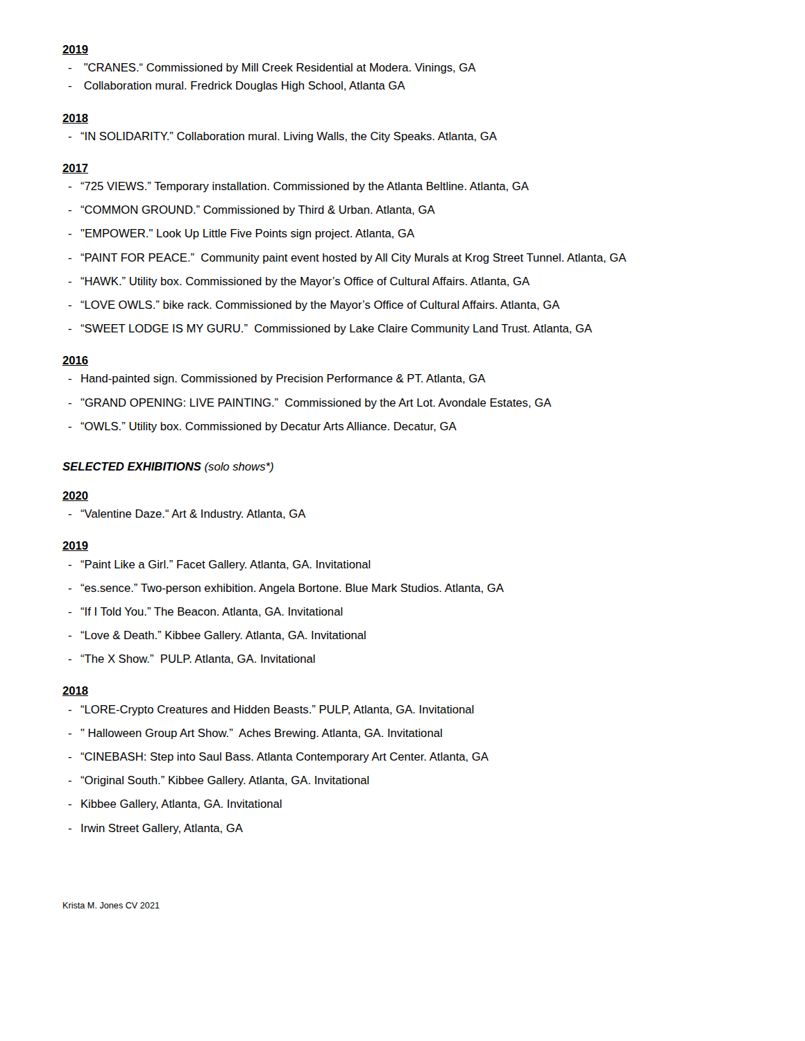2019
"CRANES.“ Commissioned by Mill Creek Residential at Modera. Vinings, GA
Collaboration mural. Fredrick Douglas High School, Atlanta GA
2018
“IN SOLIDARITY.” Collaboration mural. Living Walls, the City Speaks. Atlanta, GA
2017
“725 VIEWS.” Temporary installation. Commissioned by the Atlanta Beltline. Atlanta, GA
“COMMON GROUND.” Commissioned by Third & Urban. Atlanta, GA
"EMPOWER." Look Up Little Five Points sign project. Atlanta, GA
“PAINT FOR PEACE.” Community paint event hosted by All City Murals at Krog Street Tunnel. Atlanta, GA
“HAWK.” Utility box. Commissioned by the Mayor’s Office of Cultural Affairs. Atlanta, GA
“LOVE OWLS.” bike rack. Commissioned by the Mayor’s Office of Cultural Affairs. Atlanta, GA
“SWEET LODGE IS MY GURU.” Commissioned by Lake Claire Community Land Trust. Atlanta, GA
2016
Hand-painted sign. Commissioned by Precision Performance & PT. Atlanta, GA
"GRAND OPENING: LIVE PAINTING.” Commissioned by the Art Lot. Avondale Estates, GA
“OWLS.” Utility box. Commissioned by Decatur Arts Alliance. Decatur, GA
SELECTED EXHIBITIONS (solo shows*)
2020
“Valentine Daze.“ Art & Industry. Atlanta, GA
2019
“Paint Like a Girl.” Facet Gallery. Atlanta, GA. Invitational
“es.sence.” Two-person exhibition. Angela Bortone. Blue Mark Studios. Atlanta, GA
“If I Told You.” The Beacon. Atlanta, GA. Invitational
“Love & Death.” Kibbee Gallery. Atlanta, GA. Invitational
“The X Show.” PULP. Atlanta, GA. Invitational
2018
“LORE-Crypto Creatures and Hidden Beasts.” PULP, Atlanta, GA. Invitational
" Halloween Group Art Show.” Aches Brewing. Atlanta, GA. Invitational
“CINEBASH: Step into Saul Bass. Atlanta Contemporary Art Center. Atlanta, GA
“Original South.” Kibbee Gallery. Atlanta, GA. Invitational
Kibbee Gallery, Atlanta, GA. Invitational
Irwin Street Gallery, Atlanta, GA
Krista M. Jones CV 2021